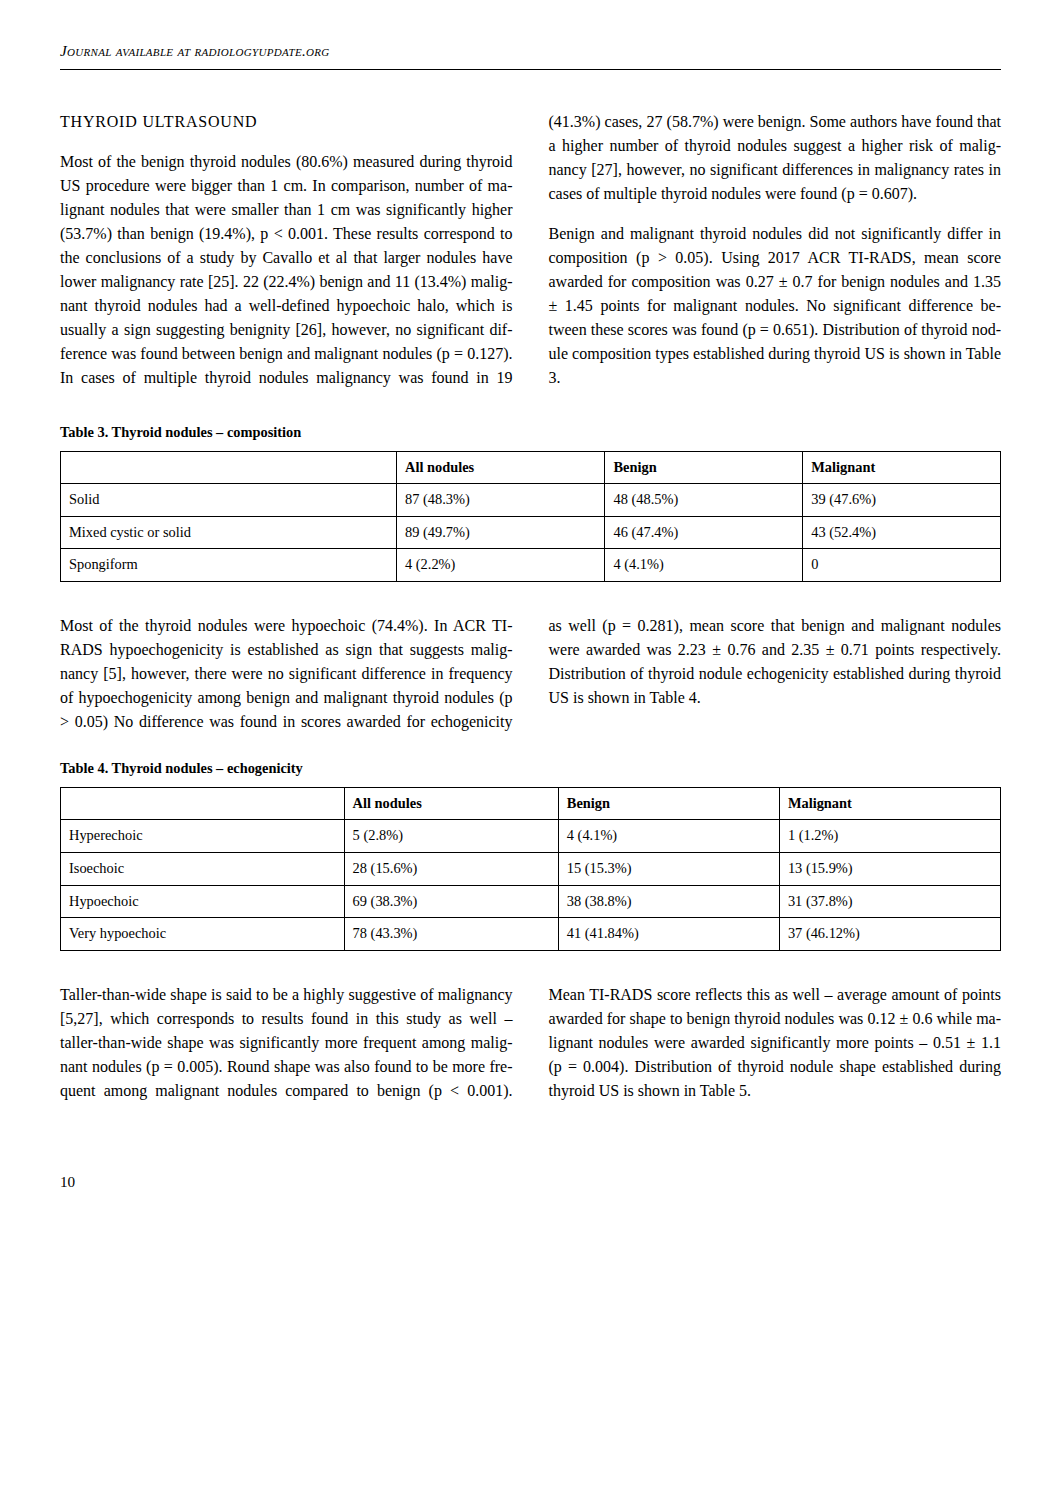Journal available at radiologyupdate.org
Thyroid Ultrasound
Most of the benign thyroid nodules (80.6%) measured during thyroid US procedure were bigger than 1 cm. In comparison, number of malignant nodules that were smaller than 1 cm was significantly higher (53.7%) than benign (19.4%), p < 0.001. These results correspond to the conclusions of a study by Cavallo et al that larger nodules have lower malignancy rate [25]. 22 (22.4%) benign and 11 (13.4%) malignant thyroid nodules had a well-defined hypoechoic halo, which is usually a sign suggesting benignity [26], however, no significant difference was found between benign and malignant nodules (p = 0.127). In cases of multiple thyroid nodules malignancy was found in 19 (41.3%) cases, 27 (58.7%) were benign. Some authors have found that a higher number of thyroid nodules suggest a higher risk of malignancy [27], however, no significant differences in malignancy rates in cases of multiple thyroid nodules were found (p = 0.607).
Benign and malignant thyroid nodules did not significantly differ in composition (p > 0.05). Using 2017 ACR TI-RADS, mean score awarded for composition was 0.27 ± 0.7 for benign nodules and 1.35 ± 1.45 points for malignant nodules. No significant difference between these scores was found (p = 0.651). Distribution of thyroid nodule composition types established during thyroid US is shown in Table 3.
Table 3. Thyroid nodules – composition
| | All nodules | Benign | Malignant |
| --- | --- | --- | --- |
| Solid | 87 (48.3%) | 48 (48.5%) | 39 (47.6%) |
| Mixed cystic or solid | 89 (49.7%) | 46 (47.4%) | 43 (52.4%) |
| Spongiform | 4 (2.2%) | 4 (4.1%) | 0 |
Most of the thyroid nodules were hypoechoic (74.4%). In ACR TI-RADS hypoechogenicity is established as sign that suggests malignancy [5], however, there were no significant difference in frequency of hypoechogenicity among benign and malignant thyroid nodules (p > 0.05) No difference was found in scores awarded for echogenicity as well (p = 0.281), mean score that benign and malignant nodules were awarded was 2.23 ± 0.76 and 2.35 ± 0.71 points respectively. Distribution of thyroid nodule echogenicity established during thyroid US is shown in Table 4.
Table 4. Thyroid nodules – echogenicity
| | All nodules | Benign | Malignant |
| --- | --- | --- | --- |
| Hyperechoic | 5 (2.8%) | 4 (4.1%) | 1 (1.2%) |
| Isoechoic | 28 (15.6%) | 15 (15.3%) | 13 (15.9%) |
| Hypoechoic | 69 (38.3%) | 38 (38.8%) | 31 (37.8%) |
| Very hypoechoic | 78 (43.3%) | 41 (41.84%) | 37 (46.12%) |
Taller-than-wide shape is said to be a highly suggestive of malignancy [5,27], which corresponds to results found in this study as well – taller-than-wide shape was significantly more frequent among malignant nodules (p = 0.005). Round shape was also found to be more frequent among malignant nodules compared to benign (p < 0.001). Mean TI-RADS score reflects this as well – average amount of points awarded for shape to benign thyroid nodules was 0.12 ± 0.6 while malignant nodules were awarded significantly more points – 0.51 ± 1.1 (p = 0.004). Distribution of thyroid nodule shape established during thyroid US is shown in Table 5.
10